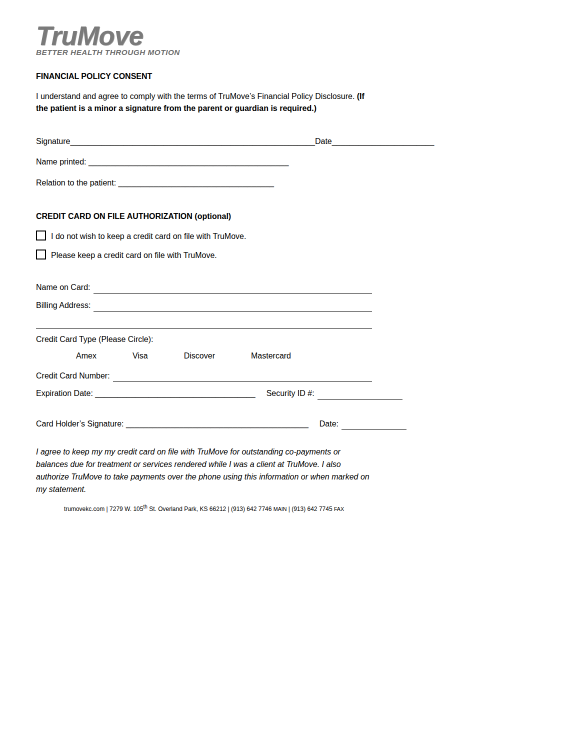TruMove
BETTER HEALTH THROUGH MOTION
FINANCIAL POLICY CONSENT
I understand and agree to comply with the terms of TruMove’s Financial Policy Disclosure. (If the patient is a minor a signature from the parent or guardian is required.)
Signature_______________________________________________________
Date_______________________
Name printed: _____________________________________________
Relation to the patient: ___________________________________
CREDIT CARD ON FILE AUTHORIZATION (optional)
I do not wish to keep a credit card on file with TruMove.
Please keep a credit card on file with TruMove.
Name on Card:
Billing Address:
Credit Card Type (Please Circle):
Amex Visa Discover Mastercard
Credit Card Number:
Expiration Date: ____________________________________ Security ID #:
Card Holder’s Signature: _________________________________________ Date:
I agree to keep my my credit card on file with TruMove for outstanding co-payments or balances due for treatment or services rendered while I was a client at TruMove. I also authorize TruMove to take payments over the phone using this information or when marked on my statement.
trumovekc.com | 7279 W. 105th St. Overland Park, KS 66212 | (913) 642 7746 MAIN | (913) 642 7745 FAX